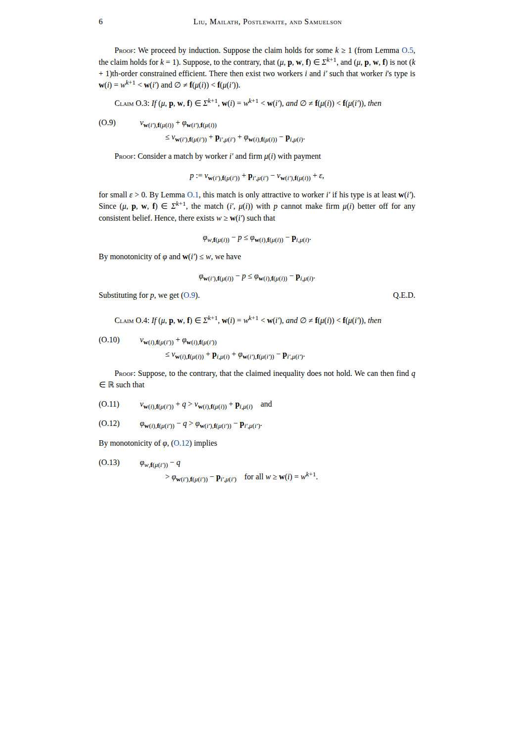6 Liu, Mailath, Postlewaite, and Samuelson
Proof: We proceed by induction. Suppose the claim holds for some k ≥ 1 (from Lemma O.5, the claim holds for k = 1). Suppose, to the contrary, that (μ, p, w, f) ∈ Σk+1, and (μ, p, w, f) is not (k + 1)th-order constrained efficient. There then exist two workers i and i′ such that worker i's type is w(i) = wk+1 < w(i′) and ∅ ≠ f(μ(i)) < f(μ(i′)).
Claim O.3: If (μ, p, w, f) ∈ Σk+1, w(i) = wk+1 < w(i′), and ∅ ≠ f(μ(i)) < f(μ(i′)), then
(O.9)
νw(i′),f(μ(i)) + φw(i′),f(μ(i)) ≤ νw(i′),f(μ(i′)) + pi′,μ(i′) + φw(i),f(μ(i)) − pi,μ(i).
Proof: Consider a match by worker i′ and firm μ(i) with payment
p := νw(i′),f(μ(i′)) + pi′,μ(i′) − νw(i′),f(μ(i)) + ε,
for small ε > 0. By Lemma O.1, this match is only attractive to worker i′ if his type is at least w(i′). Since (μ, p, w, f) ∈ Σk+1, the match (i′, μ(i)) with p cannot make firm μ(i) better off for any consistent belief. Hence, there exists w ≥ w(i′) such that
φw,f(μ(i)) − p ≤ φw(i),f(μ(i)) − pi,μ(i).
By monotonicity of φ and w(i′) ≤ w, we have
φw(i′),f(μ(i)) − p ≤ φw(i),f(μ(i)) − pi,μ(i).
Substituting for p, we get (O.9). Q.E.D.
Claim O.4: If (μ, p, w, f) ∈ Σk+1, w(i) = wk+1 < w(i′), and ∅ ≠ f(μ(i)) < f(μ(i′)), then
(O.10)
νw(i),f(μ(i′)) + φw(i),f(μ(i′)) ≤ νw(i),f(μ(i)) + pi,μ(i) + φw(i′),f(μ(i′)) − pi′,μ(i′).
Proof: Suppose, to the contrary, that the claimed inequality does not hold. We can then find q ∈ ℝ such that
(O.11)
νw(i),f(μ(i′)) + q > νw(i),f(μ(i)) + pi,μ(i) and
(O.12)
φw(i),f(μ(i′)) − q > φw(i′),f(μ(i′)) − pi′,μ(i′).
By monotonicity of φ, (O.12) implies
(O.13)
φw,f(μ(i′)) − q > φw(i′),f(μ(i′)) − pi′,μ(i′) for all w ≥ w(i) = wk+1.